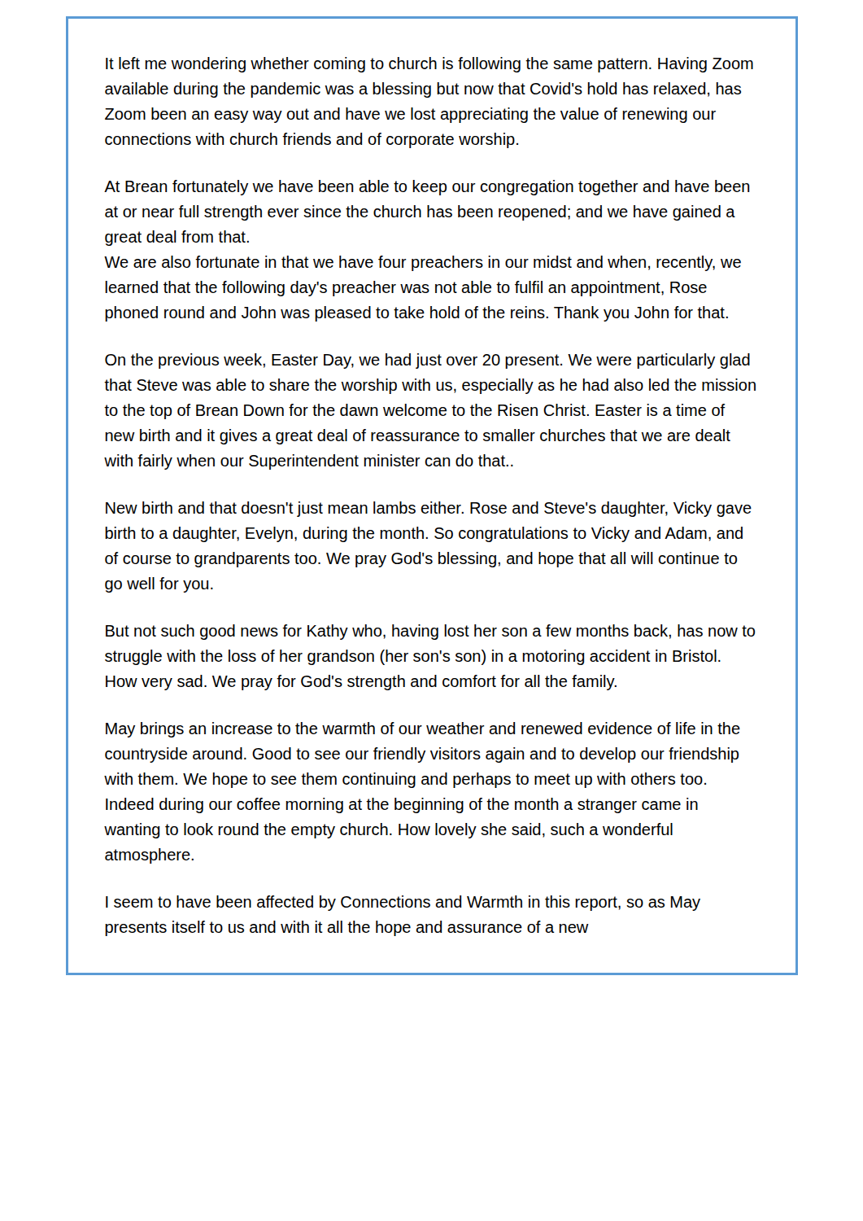It left me wondering whether coming to church is following the same pattern. Having Zoom available during the pandemic was a blessing but now that Covid's hold has relaxed, has Zoom been an easy way out and have we lost appreciating the value of renewing our connections with church friends and of corporate worship.
At Brean fortunately we have been able to keep our congregation together and have been at or near full strength ever since the church has been reopened; and we have gained a great deal from that.
We are also fortunate in that we have four preachers in our midst and when, recently, we learned that the following day's preacher was not able to fulfil an appointment, Rose phoned round and John was pleased to take hold of the reins. Thank you John for that.
On the previous week, Easter Day, we had just over 20 present. We were particularly glad that Steve was able to share the worship with us, especially as he had also led the mission to the top of Brean Down for the dawn welcome to the Risen Christ. Easter is a time of new birth and it gives a great deal of reassurance to smaller churches that we are dealt with fairly when our Superintendent minister can do that..
New birth and that doesn't just mean lambs either. Rose and Steve's daughter, Vicky gave birth to a daughter, Evelyn, during the month. So congratulations to Vicky and Adam, and of course to grandparents too. We pray God's blessing, and hope that all will continue to go well for you.
But not such good news for Kathy who, having lost her son a few months back, has now to struggle with the loss of her grandson (her son's son) in a motoring accident in Bristol. How very sad. We pray for God's strength and comfort for all the family.
May brings an increase to the warmth of our weather and renewed evidence of life in the countryside around. Good to see our friendly visitors again and to develop our friendship with them. We hope to see them continuing and perhaps to meet up with others too. Indeed during our coffee morning at the beginning of the month a stranger came in wanting to look round the empty church. How lovely she said, such a wonderful atmosphere.
I seem to have been affected by Connections and Warmth in this report, so as May presents itself to us and with it all the hope and assurance of a new